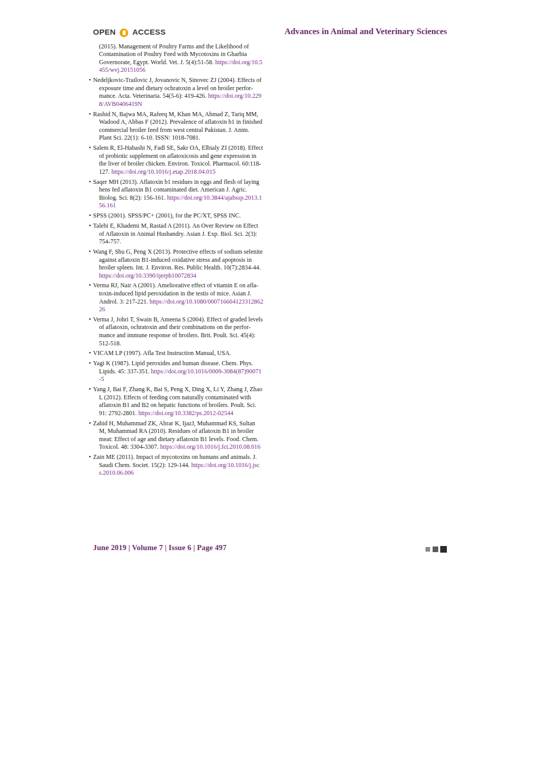OPEN ACCESS
Advances in Animal and Veterinary Sciences
(2015). Management of Poultry Farms and the Likelihood of Contamination of Poultry Feed with Mycotoxins in Gharbia Governorate, Egypt. World. Vet. J. 5(4):51-58. https://doi.org/10.5455/wvj.20151056
•Nedeljkovic-Trailovic J, Jovanovic N, Sinovec ZJ (2004). Effects of exposure time and dietary ochratoxin a level on broiler performance. Acta. Veterinaria. 54(5-6): 419-426. https://doi.org/10.2298/AVB0406419N
•Rashid N, Bajwa MA, Rafeeq M, Khan MA, Ahmad Z, Tariq MM, Wadood A, Abbas F (2012). Prevalence of aflatoxin b1 in finished commercial broiler feed from west central Pakistan. J. Anim. Plant Sci. 22(1): 6-10. ISSN: 1018-7081.
•Salem R, El-Habashi N, Fadl SE, Sakr OA, Elbialy ZI (2018). Effect of probiotic supplement on aflatoxicosis and gene expression in the liver of broiler chicken. Environ. Toxicol. Pharmacol. 60:118-127. https://doi.org/10.1016/j.etap.2018.04.015
•Saqer MH (2013). Aflatoxin b1 residues in eggs and flesh of laying hens fed aflatoxin B1 contaminated diet. American J. Agric. Biolog. Sci. 8(2): 156-161. https://doi.org/10.3844/ajabssp.2013.156.161
•SPSS (2001). SPSS/PC+ (2001), for the PC/XT, SPSS INC.
•Talebi E, Khademi M, Rastad A (2011). An Over Review on Effect of Aflatoxin in Animal Husbandry. Asian J. Exp. Biol. Sci. 2(3): 754-757.
•Wang F, Shu G, Peng X (2013). Protective effects of sodium selenite against aflatoxin B1-induced oxidative stress and apoptosis in broiler spleen. Int. J. Environ. Res. Public Health. 10(7):2834-44. https://doi.org/10.3390/ijerph10072834
•Verma RJ, Nair A (2001). Ameliorative effect of vitamin E on aflatoxin-induced lipid peroxidation in the testis of mice. Asian J. Androl. 3: 217-221. https://doi.org/10.1080/00071660412331286226
•Verma J, Johri T, Swain B, Ameena S (2004). Effect of graded levels of aflatoxin, ochratoxin and their combinations on the performance and immune response of broilers. Brit. Poult. Sci. 45(4): 512-518.
•VICAM LP (1997). Afla Test Instruction Manual, USA.
•Yagi K (1987). Lipid peroxides and human disease. Chem. Phys. Lipids. 45: 337-351. https://doi.org/10.1016/0009-3084(87)90071-5
•Yang J, Bai F, Zhang K, Bai S, Peng X, Ding X, Li Y, Zhang J, Zhao L (2012). Effects of feeding corn naturally contaminated with aflatoxin B1 and B2 on hepatic functions of broilers. Poult. Sci. 91: 2792-2801. https://doi.org/10.3382/ps.2012-02544
•Zahid H, Muhammad ZK, Ahrar K, IjazJ, Muhammad KS, Sultan M, Muhammad RA (2010). Residues of aflatoxin B1 in broiler meat: Effect of age and dietary aflatoxin B1 levels. Food. Chem. Toxicol. 48: 3304-3307. https://doi.org/10.1016/j.fct.2010.08.016
•Zain ME (2011). Impact of mycotoxins on humans and animals. J. Saudi Chem. Societ. 15(2): 129-144. https://doi.org/10.1016/j.jscs.2010.06.006
June 2019 | Volume 7 | Issue 6 | Page 497